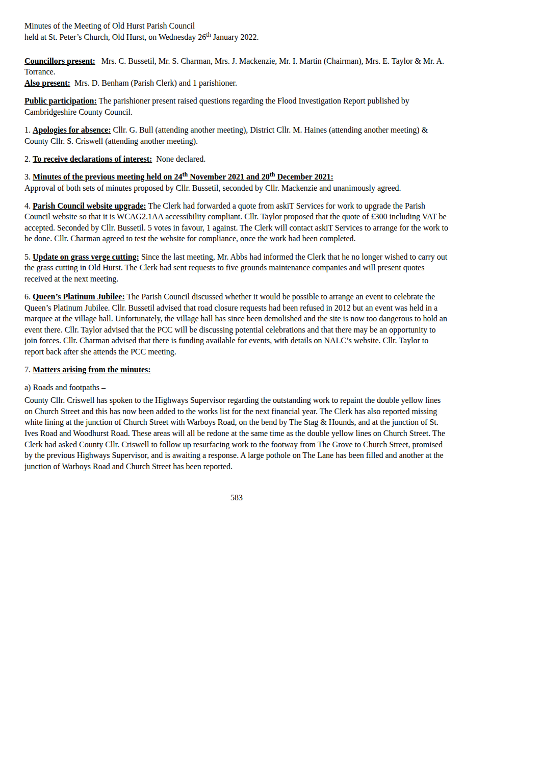Minutes of the Meeting of Old Hurst Parish Council
held at St. Peter’s Church, Old Hurst, on Wednesday 26th January 2022.
Councillors present: Mrs. C. Bussetil, Mr. S. Charman, Mrs. J. Mackenzie, Mr. I. Martin (Chairman), Mrs. E. Taylor & Mr. A. Torrance.
Also present: Mrs. D. Benham (Parish Clerk) and 1 parishioner.
Public participation: The parishioner present raised questions regarding the Flood Investigation Report published by Cambridgeshire County Council.
1. Apologies for absence: Cllr. G. Bull (attending another meeting), District Cllr. M. Haines (attending another meeting) & County Cllr. S. Criswell (attending another meeting).
2. To receive declarations of interest: None declared.
3. Minutes of the previous meeting held on 24th November 2021 and 20th December 2021:
Approval of both sets of minutes proposed by Cllr. Bussetil, seconded by Cllr. Mackenzie and unanimously agreed.
4. Parish Council website upgrade: The Clerk had forwarded a quote from askiT Services for work to upgrade the Parish Council website so that it is WCAG2.1AA accessibility compliant. Cllr. Taylor proposed that the quote of £300 including VAT be accepted. Seconded by Cllr. Bussetil. 5 votes in favour, 1 against. The Clerk will contact askiT Services to arrange for the work to be done. Cllr. Charman agreed to test the website for compliance, once the work had been completed.
5. Update on grass verge cutting: Since the last meeting, Mr. Abbs had informed the Clerk that he no longer wished to carry out the grass cutting in Old Hurst. The Clerk had sent requests to five grounds maintenance companies and will present quotes received at the next meeting.
6. Queen’s Platinum Jubilee: The Parish Council discussed whether it would be possible to arrange an event to celebrate the Queen’s Platinum Jubilee. Cllr. Bussetil advised that road closure requests had been refused in 2012 but an event was held in a marquee at the village hall. Unfortunately, the village hall has since been demolished and the site is now too dangerous to hold an event there. Cllr. Taylor advised that the PCC will be discussing potential celebrations and that there may be an opportunity to join forces. Cllr. Charman advised that there is funding available for events, with details on NALC’s website. Cllr. Taylor to report back after she attends the PCC meeting.
7. Matters arising from the minutes:
a) Roads and footpaths –
County Cllr. Criswell has spoken to the Highways Supervisor regarding the outstanding work to repaint the double yellow lines on Church Street and this has now been added to the works list for the next financial year. The Clerk has also reported missing white lining at the junction of Church Street with Warboys Road, on the bend by The Stag & Hounds, and at the junction of St. Ives Road and Woodhurst Road. These areas will all be redone at the same time as the double yellow lines on Church Street. The Clerk had asked County Cllr. Criswell to follow up resurfacing work to the footway from The Grove to Church Street, promised by the previous Highways Supervisor, and is awaiting a response. A large pothole on The Lane has been filled and another at the junction of Warboys Road and Church Street has been reported.
583